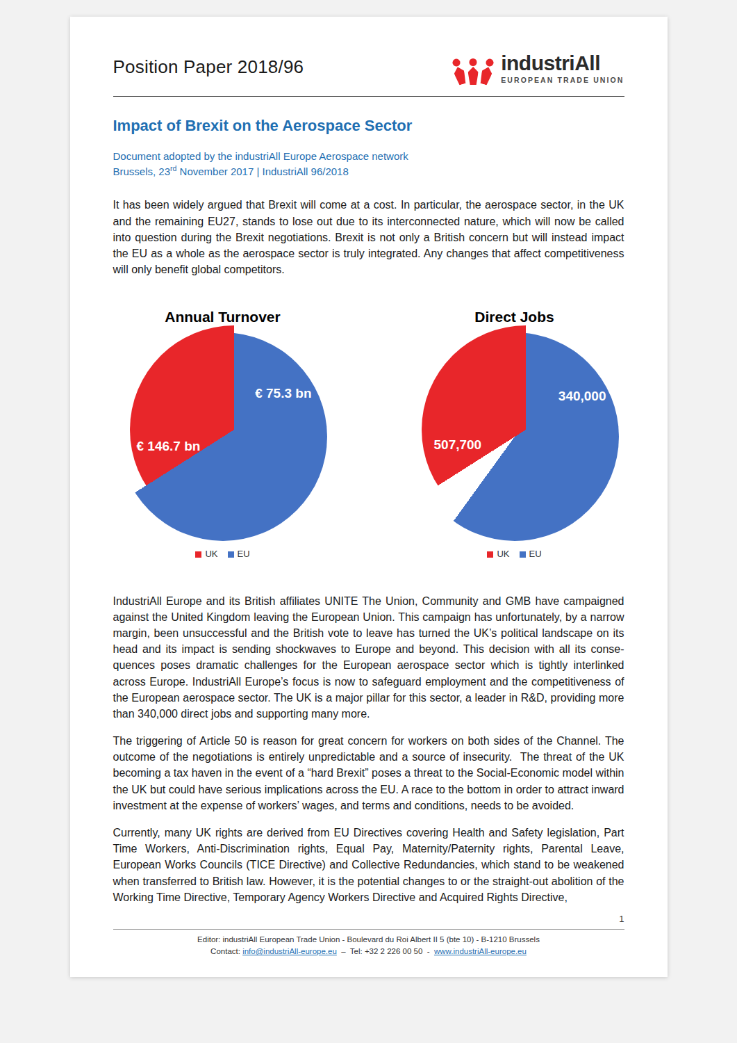Position Paper 2018/96
industriAll
EUROPEAN TRADE UNION
Impact of Brexit on the Aerospace Sector
Document adopted by the industriAll Europe Aerospace network
Brussels, 23rd November 2017 | IndustriAll 96/2018
It has been widely argued that Brexit will come at a cost. In particular, the aerospace sector, in the UK and the remaining EU27, stands to lose out due to its interconnected nature, which will now be called into question during the Brexit negotiations. Brexit is not only a British concern but will instead impact the EU as a whole as the aerospace sector is truly integrated. Any changes that affect competitiveness will only benefit global competitors.
Annual Turnover
€ 75.3 bn € 146.7 bn
UK EU
Direct Jobs
340,000 507,700
UK EU
IndustriAll Europe and its British affiliates UNITE The Union, Community and GMB have campaigned against the United Kingdom leaving the European Union. This campaign has unfortunately, by a narrow margin, been unsuccessful and the British vote to leave has turned the UK’s political landscape on its head and its impact is sending shockwaves to Europe and beyond. This decision with all its consequences poses dramatic challenges for the European aerospace sector which is tightly interlinked across Europe. IndustriAll Europe’s focus is now to safeguard employment and the competitiveness of the European aerospace sector. The UK is a major pillar for this sector, a leader in R&D, providing more than 340,000 direct jobs and supporting many more.
The triggering of Article 50 is reason for great concern for workers on both sides of the Channel. The outcome of the negotiations is entirely unpredictable and a source of insecurity. The threat of the UK becoming a tax haven in the event of a “hard Brexit” poses a threat to the Social-Economic model within the UK but could have serious implications across the EU. A race to the bottom in order to attract inward investment at the expense of workers’ wages, and terms and conditions, needs to be avoided.
Currently, many UK rights are derived from EU Directives covering Health and Safety legislation, Part Time Workers, Anti-Discrimination rights, Equal Pay, Maternity/Paternity rights, Parental Leave, European Works Councils (TICE Directive) and Collective Redundancies, which stand to be weakened when transferred to British law. However, it is the potential changes to or the straight-out abolition of the Working Time Directive, Temporary Agency Workers Directive and Acquired Rights Directive,
1
Editor: industriAll European Trade Union - Boulevard du Roi Albert II 5 (bte 10) - B-1210 Brussels
Contact: info@industriAll-europe.eu – Tel: +32 2 226 00 50 - www.industriAll-europe.eu